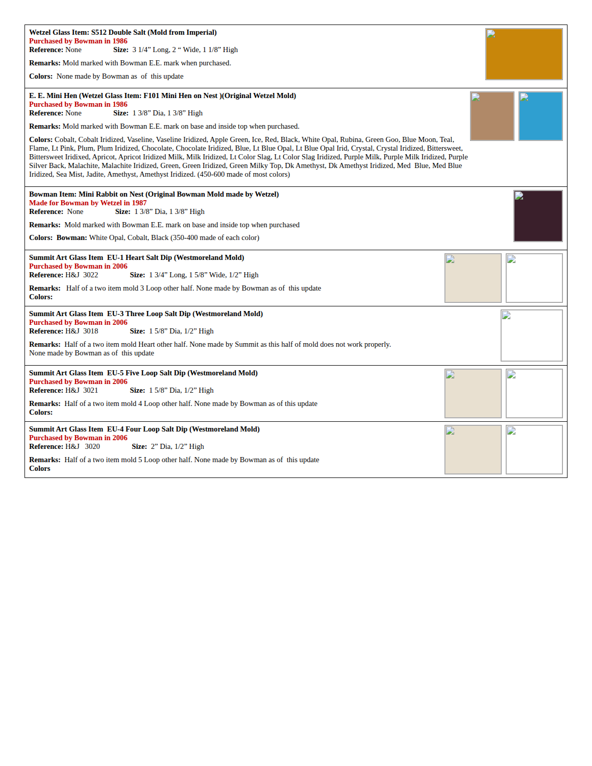| / Wetzel Glass Item: S512 Double Salt (Mold from Imperial) Purchased by Bowman in 1986 Reference: None Size: 3 1/4” Long, 2 “ Wide, 1 1/8” High Remarks: Mold marked with Bowman E.E. mark when purchased. Colors: None made by Bowman as of this update / / |
| / E. E. Mini Hen (Wetzel Glass Item: F101 Mini Hen on Nest )(Original Wetzel Mold) Purchased by Bowman in 1986 Reference: None Size: 1 3/8” Dia, 1 3/8” High Remarks: Mold marked with Bowman E.E. mark on base and inside top when purchased. Colors: Cobalt, Cobalt Iridized, Vaseline, Vaseline Iridized, Apple Green, Ice, Red, Black, White Opal, Rubina, Green Goo, Blue Moon, Teal, Flame, Lt Pink, Plum, Plum Iridized, Chocolate, Chocolate Iridized, Blue, Lt Blue Opal, Lt Blue Opal Irid, Crystal, Crystal Iridized, Bittersweet, Bittersweet Iridixed, Apricot, Apricot Iridized Milk, Milk Iridized, Lt Color Slag, Lt Color Slag Iridized, Purple Milk, Purple Milk Iridized, Purple Silver Back, Malachite, Malachite Iridized, Green, Green Iridized, Green Milky Top, Dk Amethyst, Dk Amethyst Iridized, Med Blue, Med Blue Iridized, Sea Mist, Jadite, Amethyst, Amethyst Iridized. (450-600 made of most colors) / / |
| / Bowman Item: Mini Rabbit on Nest (Original Bowman Mold made by Wetzel) Made for Bowman by Wetzel in 1987 Reference: None Size: 1 3/8” Dia, 1 3/8” High Remarks: Mold marked with Bowman E.E. mark on base and inside top when purchased Colors: Bowman: White Opal, Cobalt, Black (350-400 made of each color) / / |
| / Summit Art Glass Item EU-1 Heart Salt Dip (Westmoreland Mold) Purchased by Bowman in 2006 Reference: H&J 3022 Size: 1 3/4” Long, 1 5/8” Wide, 1/2” High Remarks: Half of a two item mold 3 Loop other half. None made by Bowman as of this update Colors: / / |
| / Summit Art Glass Item EU-3 Three Loop Salt Dip (Westmoreland Mold) Purchased by Bowman in 2006 Reference: H&J 3018 Size: 1 5/8” Dia, 1/2” High Remarks: Half of a two item mold Heart other half. None made by Summit as this half of mold does not work properly. None made by Bowman as of this update / / |
| / Summit Art Glass Item EU-5 Five Loop Salt Dip (Westmoreland Mold) Purchased by Bowman in 2006 Reference: H&J 3021 Size: 1 5/8” Dia, 1/2” High Remarks: Half of a two item mold 4 Loop other half. None made by Bowman as of this update Colors: / / |
| / Summit Art Glass Item EU-4 Four Loop Salt Dip (Westmoreland Mold) Purchased by Bowman in 2006 Reference: H&J 3020 Size: 2” Dia, 1/2” High Remarks: Half of a two item mold 5 Loop other half. None made by Bowman as of this update Colors / / |